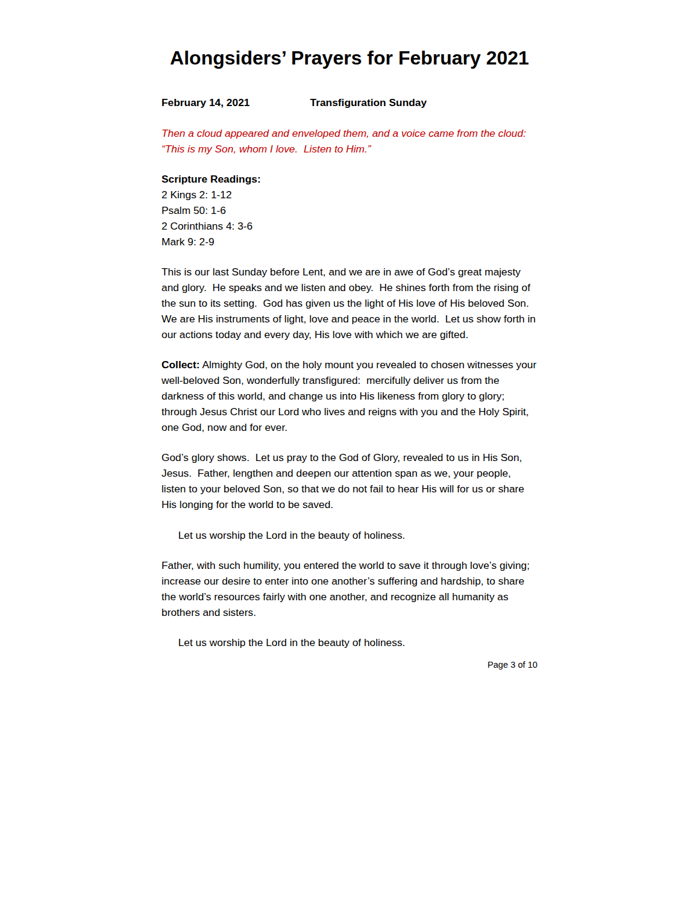Alongsiders’ Prayers for February 2021
February 14, 2021 Transfiguration Sunday
Then a cloud appeared and enveloped them, and a voice came from the cloud: “This is my Son, whom I love. Listen to Him.”
Scripture Readings:
2 Kings 2: 1-12
Psalm 50: 1-6
2 Corinthians 4: 3-6
Mark 9: 2-9
This is our last Sunday before Lent, and we are in awe of God’s great majesty and glory. He speaks and we listen and obey. He shines forth from the rising of the sun to its setting. God has given us the light of His love of His beloved Son. We are His instruments of light, love and peace in the world. Let us show forth in our actions today and every day, His love with which we are gifted.
Collect: Almighty God, on the holy mount you revealed to chosen witnesses your well-beloved Son, wonderfully transfigured: mercifully deliver us from the darkness of this world, and change us into His likeness from glory to glory; through Jesus Christ our Lord who lives and reigns with you and the Holy Spirit, one God, now and for ever.
God’s glory shows. Let us pray to the God of Glory, revealed to us in His Son, Jesus. Father, lengthen and deepen our attention span as we, your people, listen to your beloved Son, so that we do not fail to hear His will for us or share His longing for the world to be saved.
Let us worship the Lord in the beauty of holiness.
Father, with such humility, you entered the world to save it through love’s giving; increase our desire to enter into one another’s suffering and hardship, to share the world’s resources fairly with one another, and recognize all humanity as brothers and sisters.
Let us worship the Lord in the beauty of holiness.
Page 3 of 10